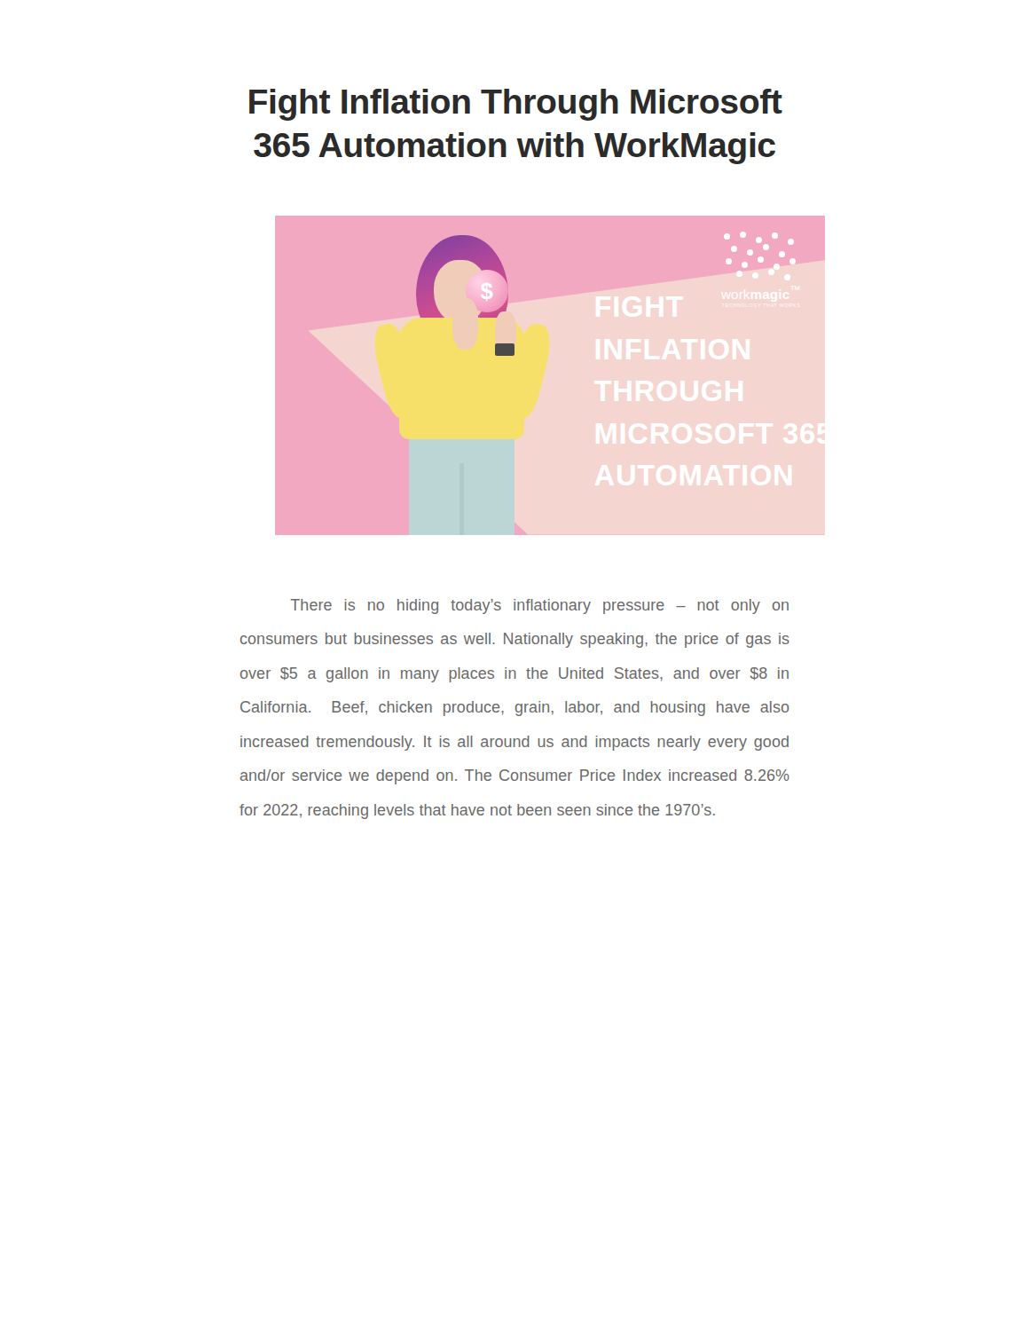Fight Inflation Through Microsoft 365 Automation with WorkMagic
workmagic™
TECHNOLOGY THAT WORKS
Fight Inflation Through Microsoft 365 Automation
There is no hiding today’s inflationary pressure – not only on consumers but businesses as well. Nationally speaking, the price of gas is over $5 a gallon in many places in the United States, and over $8 in California. Beef, chicken produce, grain, labor, and housing have also increased tremendously. It is all around us and impacts nearly every good and/or service we depend on. The Consumer Price Index increased 8.26% for 2022, reaching levels that have not been seen since the 1970’s.